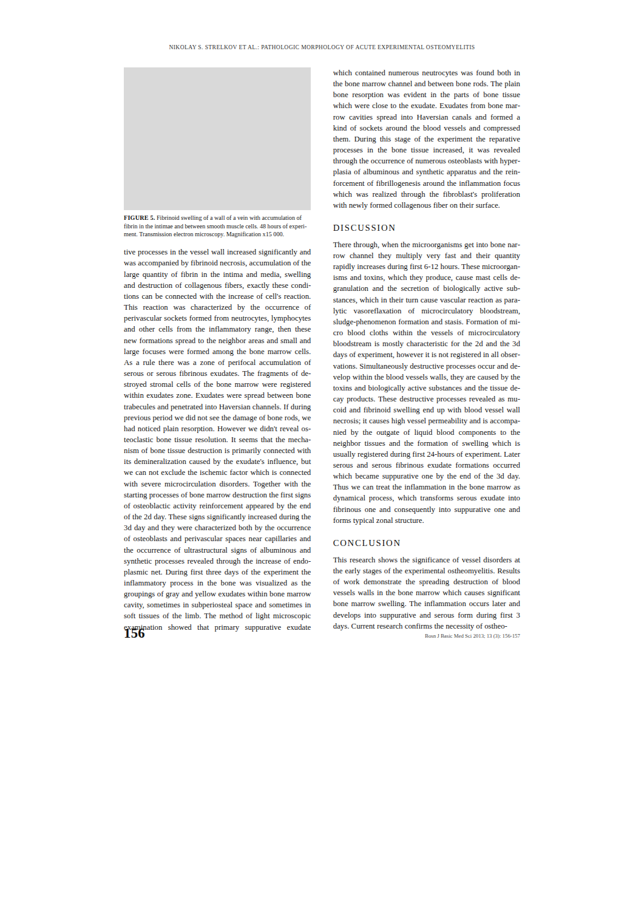Nikolay S. Strelkov et al.: Pathologic morphology of acute experimental osteomyelitis
FIGURE 5. Fibrinoid swelling of a wall of a vein with accumulation of fibrin in the intimae and between smooth muscle cells. 48 hours of experiment. Transmission electron microscopy. Magnification x15 000.
tive processes in the vessel wall increased significantly and was accompanied by fibrinoid necrosis, accumulation of the large quantity of fibrin in the intima and media, swelling and destruction of collagenous fibers, exactly these conditions can be connected with the increase of cell's reaction. This reaction was characterized by the occurrence of perivascular sockets formed from neutrocytes, lymphocytes and other cells from the inflammatory range, then these new formations spread to the neighbor areas and small and large focuses were formed among the bone marrow cells. As a rule there was a zone of perifocal accumulation of serous or serous fibrinous exudates. The fragments of destroyed stromal cells of the bone marrow were registered within exudates zone. Exudates were spread between bone trabecules and penetrated into Haversian channels. If during previous period we did not see the damage of bone rods, we had noticed plain resorption. However we didn't reveal osteoclastic bone tissue resolution. It seems that the mechanism of bone tissue destruction is primarily connected with its demineralization caused by the exudate's influence, but we can not exclude the ischemic factor which is connected with severe microcirculation disorders. Together with the starting processes of bone marrow destruction the first signs of osteoblactic activity reinforcement appeared by the end of the 2d day. These signs significantly increased during the 3d day and they were characterized both by the occurrence of osteoblasts and perivascular spaces near capillaries and the occurrence of ultrastructural signs of albuminous and synthetic processes revealed through the increase of endoplasmic net. During first three days of the experiment the inflammatory process in the bone was visualized as the groupings of gray and yellow exudates within bone marrow cavity, sometimes in subperiosteal space and sometimes in soft tissues of the limb. The method of light microscopic examination showed that primary suppurative exudate which contained numerous neutrocytes was found both in the bone marrow channel and between bone rods. The plain bone resorption was evident in the parts of bone tissue which were close to the exudate. Exudates from bone marrow cavities spread into Haversian canals and formed a kind of sockets around the blood vessels and compressed them. During this stage of the experiment the reparative processes in the bone tissue increased, it was revealed through the occurrence of numerous osteoblasts with hyperplasia of albuminous and synthetic apparatus and the reinforcement of fibrillogenesis around the inflammation focus which was realized through the fibroblast's proliferation with newly formed collagenous fiber on their surface.
Discussion
There through, when the microorganisms get into bone narrow channel they multiply very fast and their quantity rapidly increases during first 6-12 hours. These microorganisms and toxins, which they produce, cause mast cells degranulation and the secretion of biologically active substances, which in their turn cause vascular reaction as paralytic vasoreflaxation of microcirculatory bloodstream, sludge-phenomenon formation and stasis. Formation of micro blood cloths within the vessels of microcirculatory bloodstream is mostly characteristic for the 2d and the 3d days of experiment, however it is not registered in all observations. Simultaneously destructive processes occur and develop within the blood vessels walls, they are caused by the toxins and biologically active substances and the tissue decay products. These destructive processes revealed as mucoid and fibrinoid swelling end up with blood vessel wall necrosis; it causes high vessel permeability and is accompanied by the outgate of liquid blood components to the neighbor tissues and the formation of swelling which is usually registered during first 24-hours of experiment. Later serous and serous fibrinous exudate formations occurred which became suppurative one by the end of the 3d day. Thus we can treat the inflammation in the bone marrow as dynamical process, which transforms serous exudate into fibrinous one and consequently into suppurative one and forms typical zonal structure.
Conclusion
This research shows the significance of vessel disorders at the early stages of the experimental ostheomyelitis. Results of work demonstrate the spreading destruction of blood vessels walls in the bone marrow which causes significant bone marrow swelling. The inflammation occurs later and develops into suppurative and serous form during first 3 days. Current research confirms the necessity of ostheo-
156
Bosn J Basic Med Sci 2013; 13 (3): 156-157